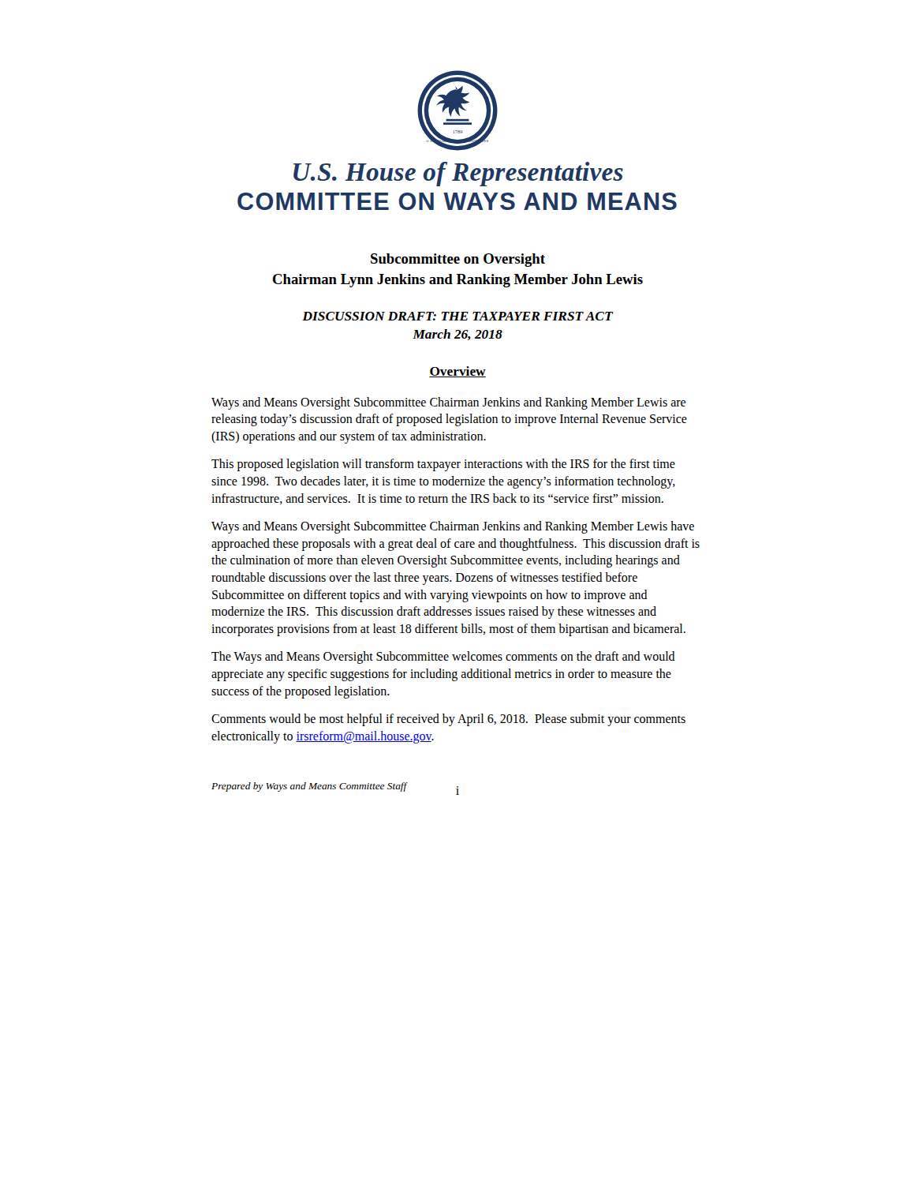1789 U.S. HOUSE OF REPRESENTATIVES
U.S. House of Representatives
COMMITTEE ON WAYS AND MEANS
Subcommittee on Oversight
Chairman Lynn Jenkins and Ranking Member John Lewis
DISCUSSION DRAFT: THE TAXPAYER FIRST ACT
March 26, 2018
Overview
Ways and Means Oversight Subcommittee Chairman Jenkins and Ranking Member Lewis are releasing today’s discussion draft of proposed legislation to improve Internal Revenue Service (IRS) operations and our system of tax administration.
This proposed legislation will transform taxpayer interactions with the IRS for the first time since 1998. Two decades later, it is time to modernize the agency’s information technology, infrastructure, and services. It is time to return the IRS back to its “service first” mission.
Ways and Means Oversight Subcommittee Chairman Jenkins and Ranking Member Lewis have approached these proposals with a great deal of care and thoughtfulness. This discussion draft is the culmination of more than eleven Oversight Subcommittee events, including hearings and roundtable discussions over the last three years. Dozens of witnesses testified before Subcommittee on different topics and with varying viewpoints on how to improve and modernize the IRS. This discussion draft addresses issues raised by these witnesses and incorporates provisions from at least 18 different bills, most of them bipartisan and bicameral.
The Ways and Means Oversight Subcommittee welcomes comments on the draft and would appreciate any specific suggestions for including additional metrics in order to measure the success of the proposed legislation.
Comments would be most helpful if received by April 6, 2018. Please submit your comments electronically to irsreform@mail.house.gov.
Prepared by Ways and Means Committee Staff i